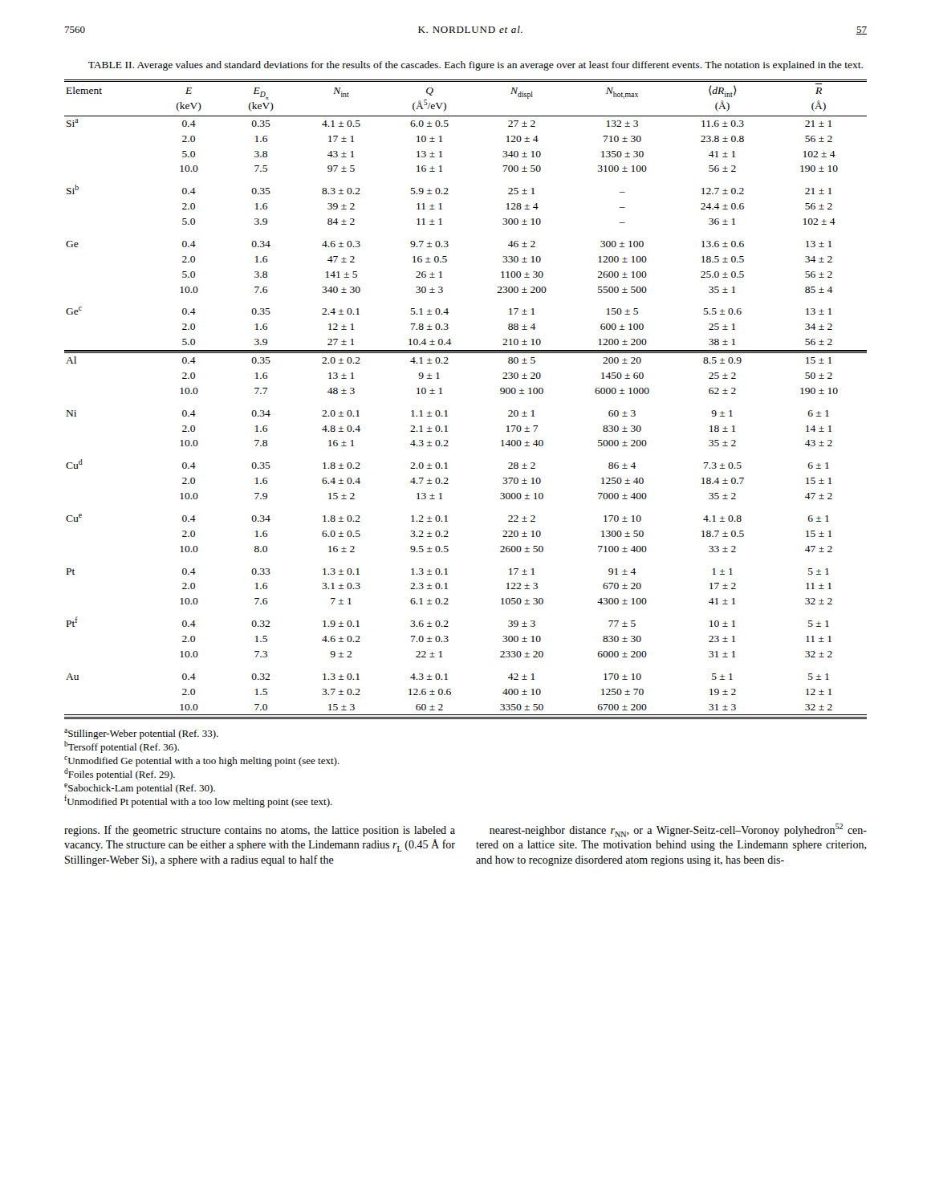7560 K. NORDLUND et al. 57
TABLE II. Average values and standard deviations for the results of the cascades. Each figure is an average over at least four different events. The notation is explained in the text.
| Element | E | E D n | N int | Q | N displ | N hot,max | ⟨ dR int ⟩ | R |
| --- | --- | --- | --- | --- | --- | --- | --- | --- |
| | (keV) | (keV) | | (Å 5 /eV) | | | (Å) | (Å) |
| Si a | 0.4 | 0.35 | 4.1 ± 0.5 | 6.0 ± 0.5 | 27 ± 2 | 132 ± 3 | 11.6 ± 0.3 | 21 ± 1 |
| | 2.0 | 1.6 | 17 ± 1 | 10 ± 1 | 120 ± 4 | 710 ± 30 | 23.8 ± 0.8 | 56 ± 2 |
| | 5.0 | 3.8 | 43 ± 1 | 13 ± 1 | 340 ± 10 | 1350 ± 30 | 41 ± 1 | 102 ± 4 |
| | 10.0 | 7.5 | 97 ± 5 | 16 ± 1 | 700 ± 50 | 3100 ± 100 | 56 ± 2 | 190 ± 10 |
| Si b | 0.4 | 0.35 | 8.3 ± 0.2 | 5.9 ± 0.2 | 25 ± 1 | – | 12.7 ± 0.2 | 21 ± 1 |
| | 2.0 | 1.6 | 39 ± 2 | 11 ± 1 | 128 ± 4 | – | 24.4 ± 0.6 | 56 ± 2 |
| | 5.0 | 3.9 | 84 ± 2 | 11 ± 1 | 300 ± 10 | – | 36 ± 1 | 102 ± 4 |
| Ge | 0.4 | 0.34 | 4.6 ± 0.3 | 9.7 ± 0.3 | 46 ± 2 | 300 ± 100 | 13.6 ± 0.6 | 13 ± 1 |
| | 2.0 | 1.6 | 47 ± 2 | 16 ± 0.5 | 330 ± 10 | 1200 ± 100 | 18.5 ± 0.5 | 34 ± 2 |
| | 5.0 | 3.8 | 141 ± 5 | 26 ± 1 | 1100 ± 30 | 2600 ± 100 | 25.0 ± 0.5 | 56 ± 2 |
| | 10.0 | 7.6 | 340 ± 30 | 30 ± 3 | 2300 ± 200 | 5500 ± 500 | 35 ± 1 | 85 ± 4 |
| Ge c | 0.4 | 0.35 | 2.4 ± 0.1 | 5.1 ± 0.4 | 17 ± 1 | 150 ± 5 | 5.5 ± 0.6 | 13 ± 1 |
| | 2.0 | 1.6 | 12 ± 1 | 7.8 ± 0.3 | 88 ± 4 | 600 ± 100 | 25 ± 1 | 34 ± 2 |
| | 5.0 | 3.9 | 27 ± 1 | 10.4 ± 0.4 | 210 ± 10 | 1200 ± 200 | 38 ± 1 | 56 ± 2 |
| Al | 0.4 | 0.35 | 2.0 ± 0.2 | 4.1 ± 0.2 | 80 ± 5 | 200 ± 20 | 8.5 ± 0.9 | 15 ± 1 |
| | 2.0 | 1.6 | 13 ± 1 | 9 ± 1 | 230 ± 20 | 1450 ± 60 | 25 ± 2 | 50 ± 2 |
| | 10.0 | 7.7 | 48 ± 3 | 10 ± 1 | 900 ± 100 | 6000 ± 1000 | 62 ± 2 | 190 ± 10 |
| Ni | 0.4 | 0.34 | 2.0 ± 0.1 | 1.1 ± 0.1 | 20 ± 1 | 60 ± 3 | 9 ± 1 | 6 ± 1 |
| | 2.0 | 1.6 | 4.8 ± 0.4 | 2.1 ± 0.1 | 170 ± 7 | 830 ± 30 | 18 ± 1 | 14 ± 1 |
| | 10.0 | 7.8 | 16 ± 1 | 4.3 ± 0.2 | 1400 ± 40 | 5000 ± 200 | 35 ± 2 | 43 ± 2 |
| Cu d | 0.4 | 0.35 | 1.8 ± 0.2 | 2.0 ± 0.1 | 28 ± 2 | 86 ± 4 | 7.3 ± 0.5 | 6 ± 1 |
| | 2.0 | 1.6 | 6.4 ± 0.4 | 4.7 ± 0.2 | 370 ± 10 | 1250 ± 40 | 18.4 ± 0.7 | 15 ± 1 |
| | 10.0 | 7.9 | 15 ± 2 | 13 ± 1 | 3000 ± 10 | 7000 ± 400 | 35 ± 2 | 47 ± 2 |
| Cu e | 0.4 | 0.34 | 1.8 ± 0.2 | 1.2 ± 0.1 | 22 ± 2 | 170 ± 10 | 4.1 ± 0.8 | 6 ± 1 |
| | 2.0 | 1.6 | 6.0 ± 0.5 | 3.2 ± 0.2 | 220 ± 10 | 1300 ± 50 | 18.7 ± 0.5 | 15 ± 1 |
| | 10.0 | 8.0 | 16 ± 2 | 9.5 ± 0.5 | 2600 ± 50 | 7100 ± 400 | 33 ± 2 | 47 ± 2 |
| Pt | 0.4 | 0.33 | 1.3 ± 0.1 | 1.3 ± 0.1 | 17 ± 1 | 91 ± 4 | 1 ± 1 | 5 ± 1 |
| | 2.0 | 1.6 | 3.1 ± 0.3 | 2.3 ± 0.1 | 122 ± 3 | 670 ± 20 | 17 ± 2 | 11 ± 1 |
| | 10.0 | 7.6 | 7 ± 1 | 6.1 ± 0.2 | 1050 ± 30 | 4300 ± 100 | 41 ± 1 | 32 ± 2 |
| Pt f | 0.4 | 0.32 | 1.9 ± 0.1 | 3.6 ± 0.2 | 39 ± 3 | 77 ± 5 | 10 ± 1 | 5 ± 1 |
| | 2.0 | 1.5 | 4.6 ± 0.2 | 7.0 ± 0.3 | 300 ± 10 | 830 ± 30 | 23 ± 1 | 11 ± 1 |
| | 10.0 | 7.3 | 9 ± 2 | 22 ± 1 | 2330 ± 20 | 6000 ± 200 | 31 ± 1 | 32 ± 2 |
| Au | 0.4 | 0.32 | 1.3 ± 0.1 | 4.3 ± 0.1 | 42 ± 1 | 170 ± 10 | 5 ± 1 | 5 ± 1 |
| | 2.0 | 1.5 | 3.7 ± 0.2 | 12.6 ± 0.6 | 400 ± 10 | 1250 ± 70 | 19 ± 2 | 12 ± 1 |
| | 10.0 | 7.0 | 15 ± 3 | 60 ± 2 | 3350 ± 50 | 6700 ± 200 | 31 ± 3 | 32 ± 2 |
aStillinger-Weber potential (Ref. 33).
bTersoff potential (Ref. 36).
cUnmodified Ge potential with a too high melting point (see text).
dFoiles potential (Ref. 29).
eSabochick-Lam potential (Ref. 30).
fUnmodified Pt potential with a too low melting point (see text).
regions. If the geometric structure contains no atoms, the lattice position is labeled a vacancy. The structure can be either a sphere with the Lindemann radius rL (0.45 Å for Stillinger-Weber Si), a sphere with a radius equal to half the
nearest-neighbor distance rNN, or a Wigner-Seitz-cell–Voronoy polyhedron52 centered on a lattice site. The motivation behind using the Lindemann sphere criterion, and how to recognize disordered atom regions using it, has been dis-